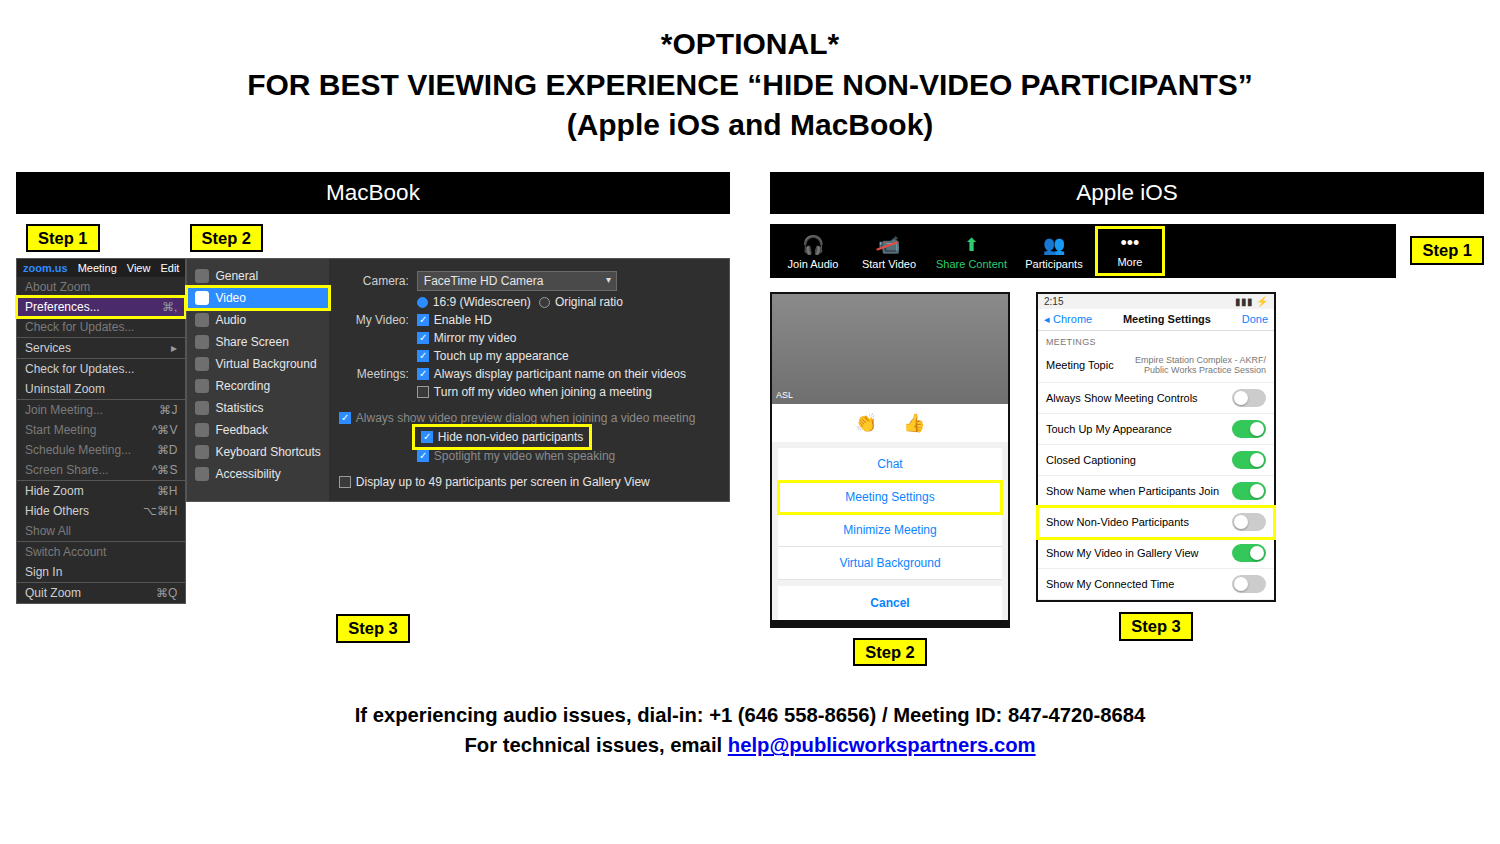*OPTIONAL*
FOR BEST VIEWING EXPERIENCE “HIDE NON-VIDEO PARTICIPANTS”
(Apple iOS and MacBook)
MacBook
Step 1 Step 2
zoom.us Meeting View Edit
About Zoom
Preferences...⌘,
Check for Updates...
Services▸
Check for Updates...
Uninstall Zoom
Join Meeting...⌘J
Start Meeting^⌘V
Schedule Meeting...⌘D
Screen Share...^⌘S
Hide Zoom⌘H
Hide Others⌥⌘H
Show All
Switch Account
Sign In
Quit Zoom⌘Q
General
Video
Audio
Share Screen
Virtual Background
Recording
Statistics
Feedback
Keyboard Shortcuts
Accessibility
Camera: FaceTime HD Camera
16:9 (Widescreen) Original ratio
My Video: Enable HD
Mirror my video
Touch up my appearance
Meetings: Always display participant name on their videos
Turn off my video when joining a meeting
Always show video preview dialog when joining a video meeting
Hide non-video participants
Spotlight my video when speaking
Display up to 49 participants per screen in Gallery View
Step 3
Apple iOS
🎧Join Audio
📹Start Video
⬆Share Content
👥Participants
•••More
Step 1
ASL
👏👍
Chat
Meeting Settings
Minimize Meeting
Virtual Background
Cancel
Step 2
2:15▮▮▮ ⚡
◂ Chrome Meeting Settings Done
MEETINGS
Meeting Topic Empire Station Complex - AKRF/
Public Works Practice Session
Always Show Meeting Controls
Touch Up My Appearance
Closed Captioning
Show Name when Participants Join
Show Non-Video Participants
Show My Video in Gallery View
Show My Connected Time
Step 3
If experiencing audio issues, dial-in: +1 (646 558-8656) / Meeting ID: 847-4720-8684
For technical issues, email help@publicworkspartners.com